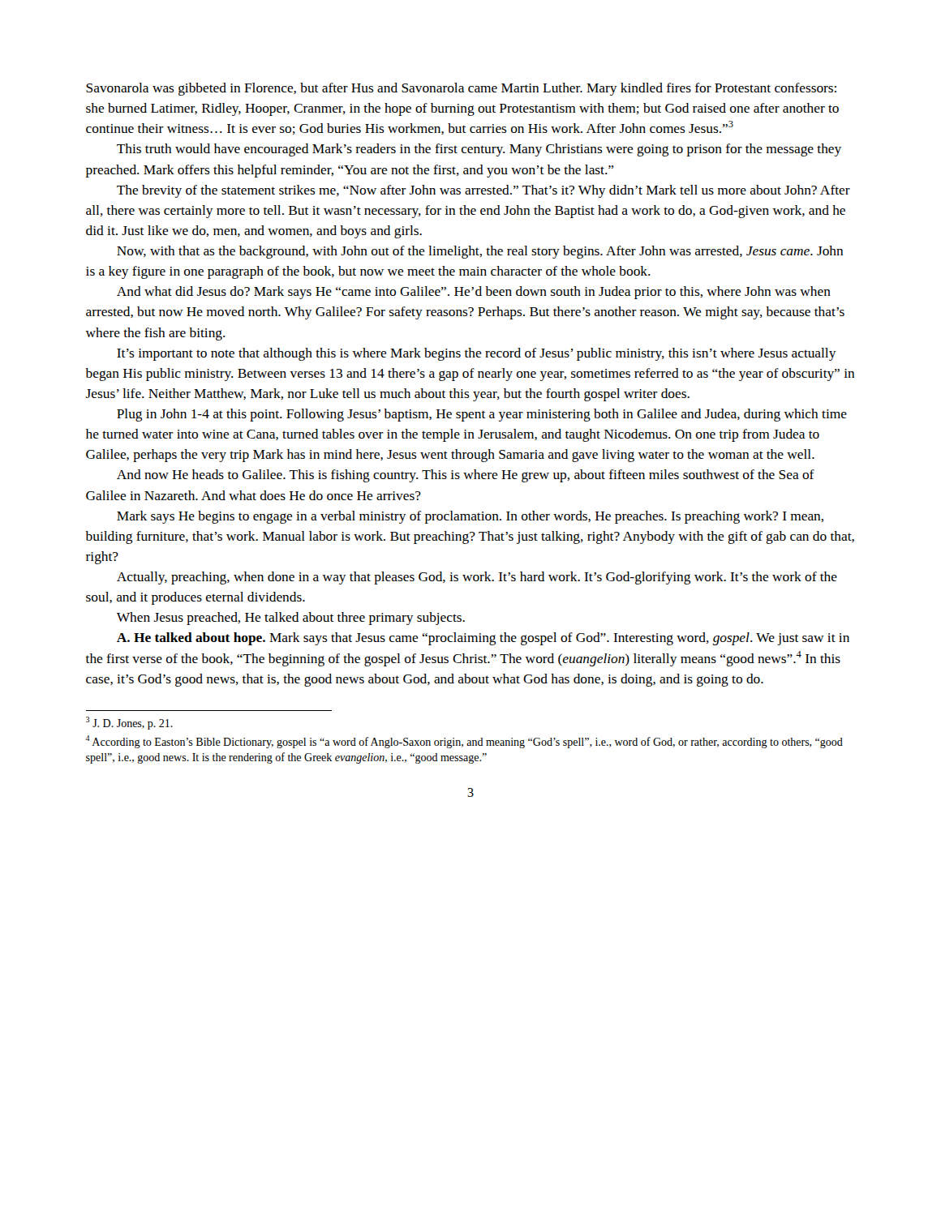Savonarola was gibbeted in Florence, but after Hus and Savonarola came Martin Luther. Mary kindled fires for Protestant confessors: she burned Latimer, Ridley, Hooper, Cranmer, in the hope of burning out Protestantism with them; but God raised one after another to continue their witness… It is ever so; God buries His workmen, but carries on His work. After John comes Jesus.”3
This truth would have encouraged Mark’s readers in the first century. Many Christians were going to prison for the message they preached. Mark offers this helpful reminder, “You are not the first, and you won’t be the last.”
The brevity of the statement strikes me, “Now after John was arrested.” That’s it? Why didn’t Mark tell us more about John? After all, there was certainly more to tell. But it wasn’t necessary, for in the end John the Baptist had a work to do, a God-given work, and he did it. Just like we do, men, and women, and boys and girls.
Now, with that as the background, with John out of the limelight, the real story begins. After John was arrested, Jesus came. John is a key figure in one paragraph of the book, but now we meet the main character of the whole book.
And what did Jesus do? Mark says He “came into Galilee”. He’d been down south in Judea prior to this, where John was when arrested, but now He moved north. Why Galilee? For safety reasons? Perhaps. But there’s another reason. We might say, because that’s where the fish are biting.
It’s important to note that although this is where Mark begins the record of Jesus’ public ministry, this isn’t where Jesus actually began His public ministry. Between verses 13 and 14 there’s a gap of nearly one year, sometimes referred to as “the year of obscurity” in Jesus’ life. Neither Matthew, Mark, nor Luke tell us much about this year, but the fourth gospel writer does.
Plug in John 1-4 at this point. Following Jesus’ baptism, He spent a year ministering both in Galilee and Judea, during which time he turned water into wine at Cana, turned tables over in the temple in Jerusalem, and taught Nicodemus. On one trip from Judea to Galilee, perhaps the very trip Mark has in mind here, Jesus went through Samaria and gave living water to the woman at the well.
And now He heads to Galilee. This is fishing country. This is where He grew up, about fifteen miles southwest of the Sea of Galilee in Nazareth. And what does He do once He arrives?
Mark says He begins to engage in a verbal ministry of proclamation. In other words, He preaches. Is preaching work? I mean, building furniture, that’s work. Manual labor is work. But preaching? That’s just talking, right? Anybody with the gift of gab can do that, right?
Actually, preaching, when done in a way that pleases God, is work. It’s hard work. It’s God-glorifying work. It’s the work of the soul, and it produces eternal dividends.
When Jesus preached, He talked about three primary subjects.
A. He talked about hope. Mark says that Jesus came “proclaiming the gospel of God”. Interesting word, gospel. We just saw it in the first verse of the book, “The beginning of the gospel of Jesus Christ.” The word (euangelion) literally means “good news”.4 In this case, it’s God’s good news, that is, the good news about God, and about what God has done, is doing, and is going to do.
3 J. D. Jones, p. 21.
4 According to Easton’s Bible Dictionary, gospel is “a word of Anglo-Saxon origin, and meaning “God’s spell”, i.e., word of God, or rather, according to others, “good spell”, i.e., good news. It is the rendering of the Greek evangelion, i.e., “good message.”
3